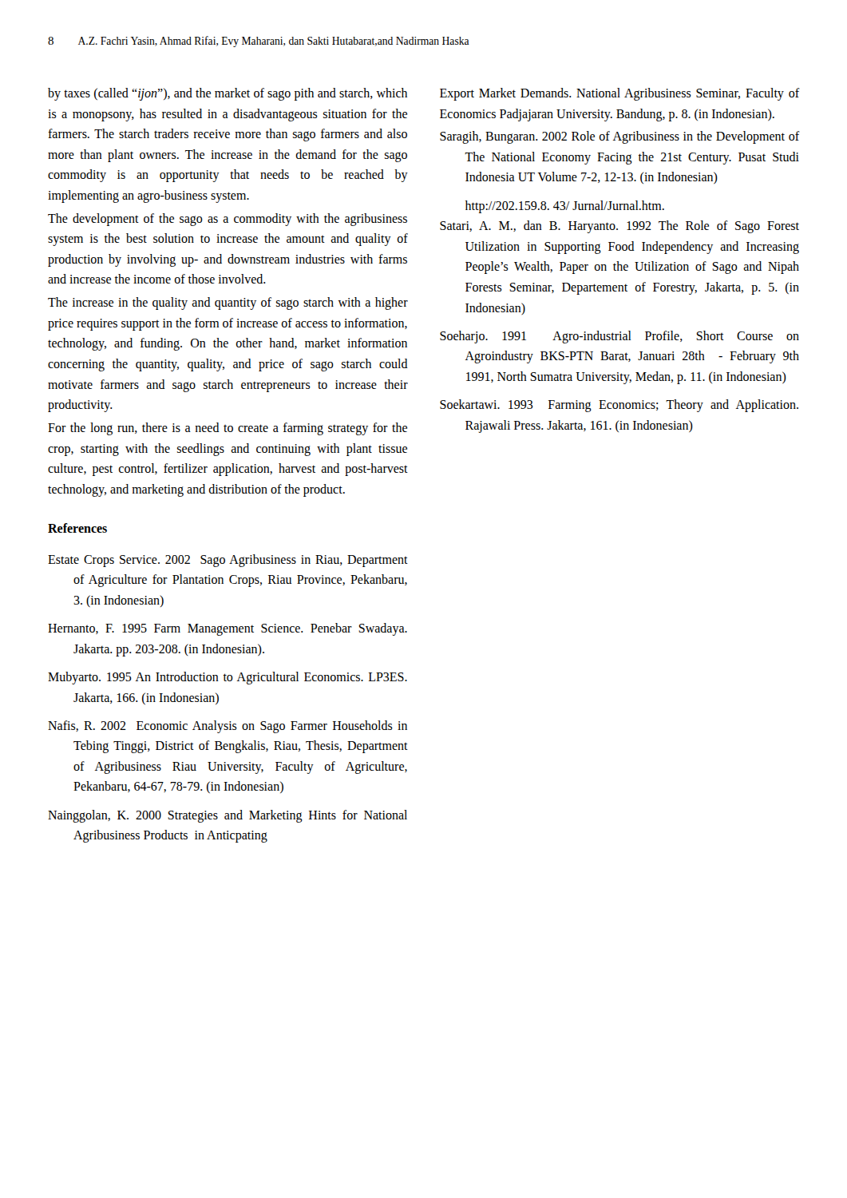8 A.Z. Fachri Yasin, Ahmad Rifai, Evy Maharani, dan Sakti Hutabarat,and Nadirman Haska
by taxes (called “ijon”), and the market of sago pith and starch, which is a monopsony, has resulted in a disadvantageous situation for the farmers. The starch traders receive more than sago farmers and also more than plant owners. The increase in the demand for the sago commodity is an opportunity that needs to be reached by implementing an agro-business system.
The development of the sago as a commodity with the agribusiness system is the best solution to increase the amount and quality of production by involving up- and downstream industries with farms and increase the income of those involved.
The increase in the quality and quantity of sago starch with a higher price requires support in the form of increase of access to information, technology, and funding. On the other hand, market information concerning the quantity, quality, and price of sago starch could motivate farmers and sago starch entrepreneurs to increase their productivity.
For the long run, there is a need to create a farming strategy for the crop, starting with the seedlings and continuing with plant tissue culture, pest control, fertilizer application, harvest and post-harvest technology, and marketing and distribution of the product.
References
Estate Crops Service. 2002 Sago Agribusiness in Riau, Department of Agriculture for Plantation Crops, Riau Province, Pekanbaru, 3. (in Indonesian)
Hernanto, F. 1995 Farm Management Science. Penebar Swadaya. Jakarta. pp. 203-208. (in Indonesian).
Mubyarto. 1995 An Introduction to Agricultural Economics. LP3ES. Jakarta, 166. (in Indonesian)
Nafis, R. 2002 Economic Analysis on Sago Farmer Households in Tebing Tinggi, District of Bengkalis, Riau, Thesis, Department of Agribusiness Riau University, Faculty of Agriculture, Pekanbaru, 64-67, 78-79. (in Indonesian)
Nainggolan, K. 2000 Strategies and Marketing Hints for National Agribusiness Products in Anticpating
Export Market Demands. National Agribusiness Seminar, Faculty of Economics Padjajaran University. Bandung, p. 8. (in Indonesian).
Saragih, Bungaran. 2002 Role of Agribusiness in the Development of The National Economy Facing the 21st Century. Pusat Studi Indonesia UT Volume 7-2, 12-13. (in Indonesian)
http://202.159.8. 43/ Jurnal/Jurnal.htm.
Satari, A. M., dan B. Haryanto. 1992 The Role of Sago Forest Utilization in Supporting Food Independency and Increasing People’s Wealth, Paper on the Utilization of Sago and Nipah Forests Seminar, Departement of Forestry, Jakarta, p. 5. (in Indonesian)
Soeharjo. 1991 Agro-industrial Profile, Short Course on Agroindustry BKS-PTN Barat, Januari 28th - February 9th 1991, North Sumatra University, Medan, p. 11. (in Indonesian)
Soekartawi. 1993 Farming Economics; Theory and Application. Rajawali Press. Jakarta, 161. (in Indonesian)